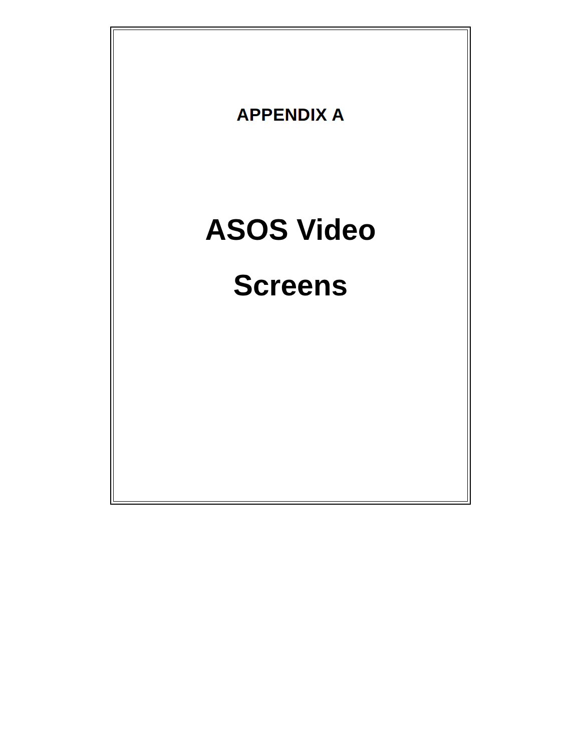APPENDIX A
ASOS Video
Screens